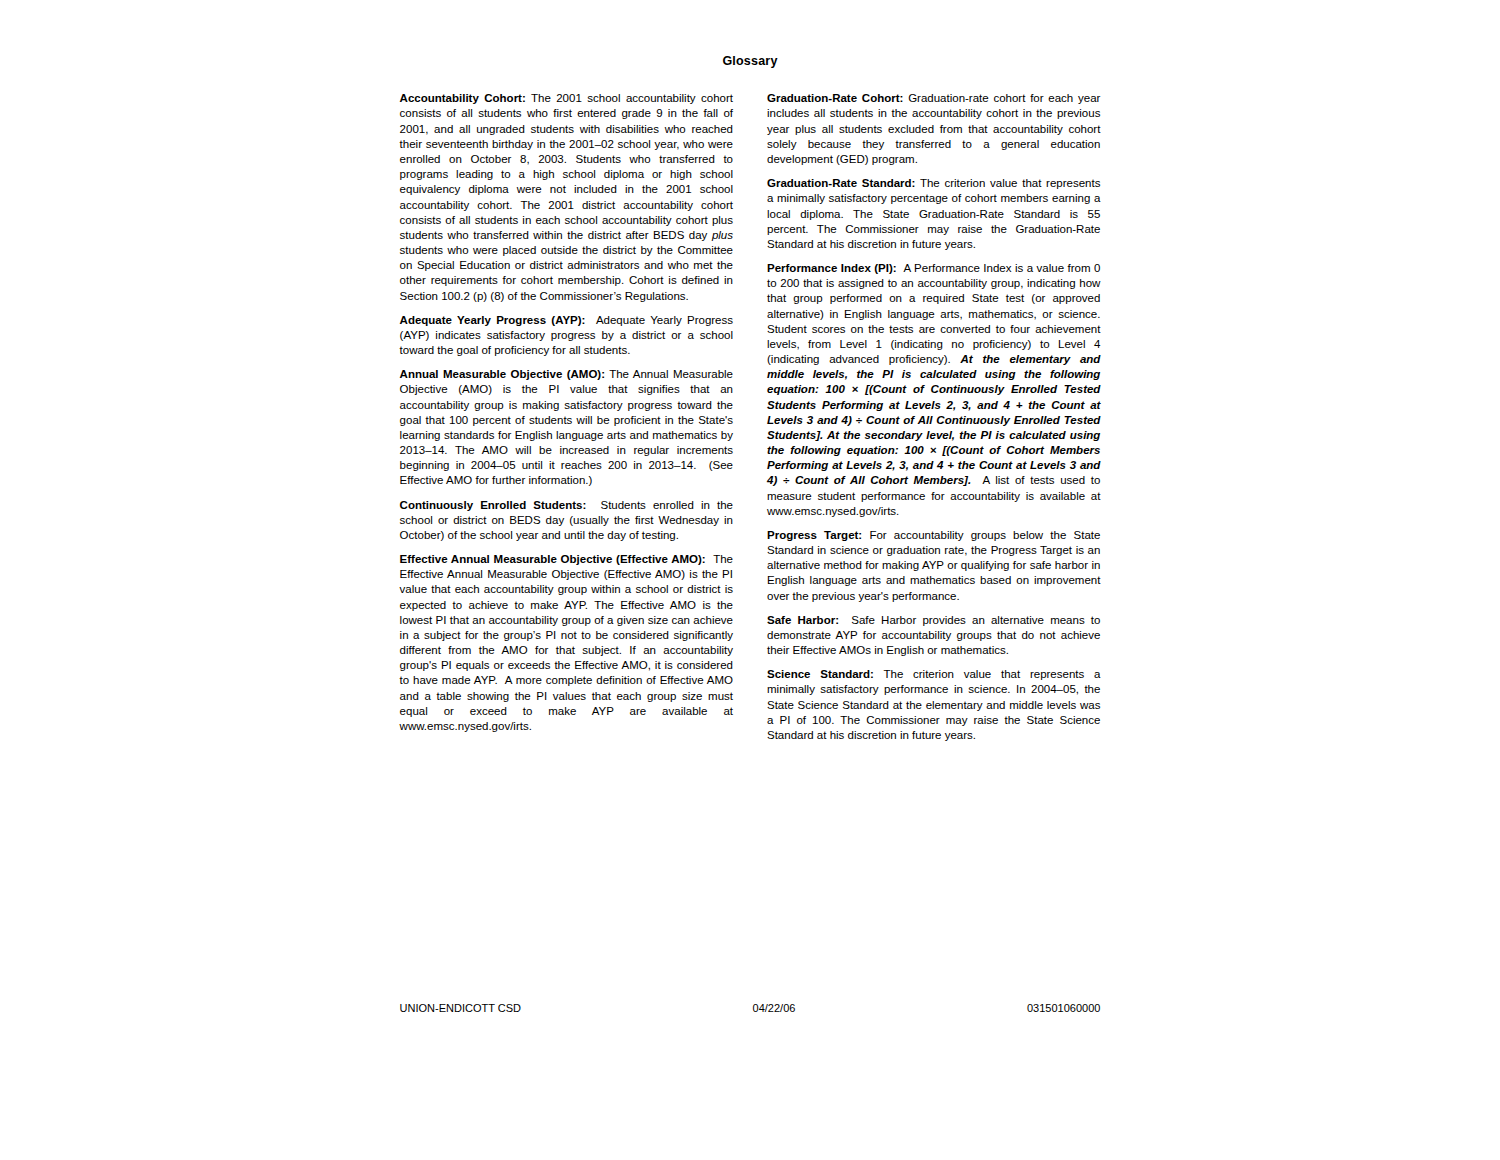Glossary
Accountability Cohort: The 2001 school accountability cohort consists of all students who first entered grade 9 in the fall of 2001, and all ungraded students with disabilities who reached their seventeenth birthday in the 2001–02 school year, who were enrolled on October 8, 2003. Students who transferred to programs leading to a high school diploma or high school equivalency diploma were not included in the 2001 school accountability cohort. The 2001 district accountability cohort consists of all students in each school accountability cohort plus students who transferred within the district after BEDS day plus students who were placed outside the district by the Committee on Special Education or district administrators and who met the other requirements for cohort membership. Cohort is defined in Section 100.2 (p) (8) of the Commissioner’s Regulations.
Adequate Yearly Progress (AYP): Adequate Yearly Progress (AYP) indicates satisfactory progress by a district or a school toward the goal of proficiency for all students.
Annual Measurable Objective (AMO): The Annual Measurable Objective (AMO) is the PI value that signifies that an accountability group is making satisfactory progress toward the goal that 100 percent of students will be proficient in the State's learning standards for English language arts and mathematics by 2013–14. The AMO will be increased in regular increments beginning in 2004–05 until it reaches 200 in 2013–14. (See Effective AMO for further information.)
Continuously Enrolled Students: Students enrolled in the school or district on BEDS day (usually the first Wednesday in October) of the school year and until the day of testing.
Effective Annual Measurable Objective (Effective AMO): The Effective Annual Measurable Objective (Effective AMO) is the PI value that each accountability group within a school or district is expected to achieve to make AYP. The Effective AMO is the lowest PI that an accountability group of a given size can achieve in a subject for the group’s PI not to be considered significantly different from the AMO for that subject. If an accountability group's PI equals or exceeds the Effective AMO, it is considered to have made AYP. A more complete definition of Effective AMO and a table showing the PI values that each group size must equal or exceed to make AYP are available at www.emsc.nysed.gov/irts.
Graduation-Rate Cohort: Graduation-rate cohort for each year includes all students in the accountability cohort in the previous year plus all students excluded from that accountability cohort solely because they transferred to a general education development (GED) program.
Graduation-Rate Standard: The criterion value that represents a minimally satisfactory percentage of cohort members earning a local diploma. The State Graduation-Rate Standard is 55 percent. The Commissioner may raise the Graduation-Rate Standard at his discretion in future years.
Performance Index (PI): A Performance Index is a value from 0 to 200 that is assigned to an accountability group, indicating how that group performed on a required State test (or approved alternative) in English language arts, mathematics, or science. Student scores on the tests are converted to four achievement levels, from Level 1 (indicating no proficiency) to Level 4 (indicating advanced proficiency). At the elementary and middle levels, the PI is calculated using the following equation: 100 × [(Count of Continuously Enrolled Tested Students Performing at Levels 2, 3, and 4 + the Count at Levels 3 and 4) ÷ Count of All Continuously Enrolled Tested Students]. At the secondary level, the PI is calculated using the following equation: 100 × [(Count of Cohort Members Performing at Levels 2, 3, and 4 + the Count at Levels 3 and 4) ÷ Count of All Cohort Members]. A list of tests used to measure student performance for accountability is available at www.emsc.nysed.gov/irts.
Progress Target: For accountability groups below the State Standard in science or graduation rate, the Progress Target is an alternative method for making AYP or qualifying for safe harbor in English language arts and mathematics based on improvement over the previous year's performance.
Safe Harbor: Safe Harbor provides an alternative means to demonstrate AYP for accountability groups that do not achieve their Effective AMOs in English or mathematics.
Science Standard: The criterion value that represents a minimally satisfactory performance in science. In 2004–05, the State Science Standard at the elementary and middle levels was a PI of 100. The Commissioner may raise the State Science Standard at his discretion in future years.
UNION-ENDICOTT CSD
04/22/06
031501060000